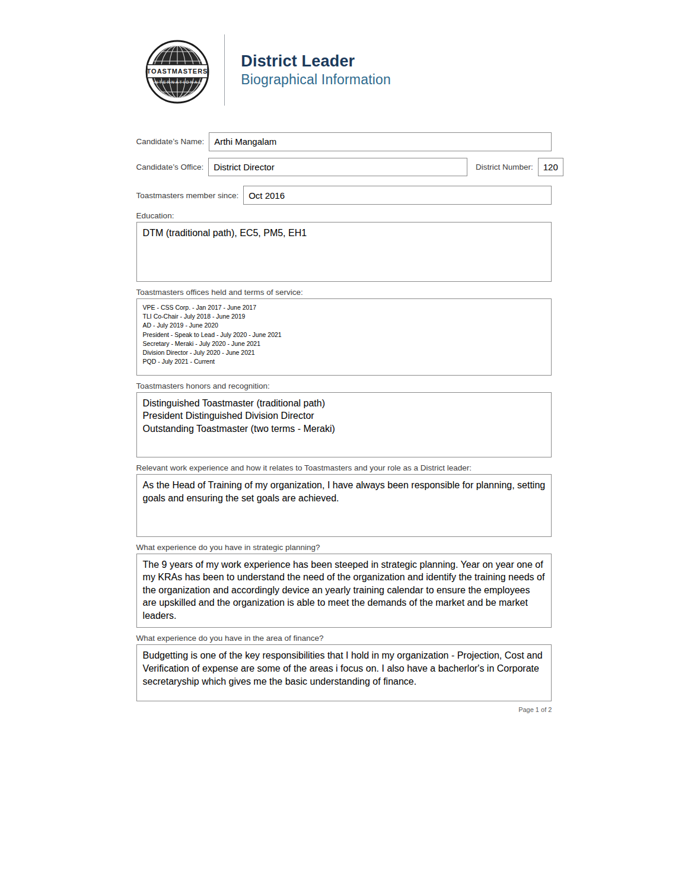TOASTMASTERS INTERNATIONAL
District Leader
Biographical Information
Candidate’s Name:
Arthi Mangalam
Candidate’s Office:
District Director
District Number:
120
Toastmasters member since:
Oct 2016
Education:
DTM (traditional path), EC5, PM5, EH1
Toastmasters offices held and terms of service:
VPE - CSS Corp. - Jan 2017 - June 2017
TLI Co-Chair - July 2018 - June 2019
AD - July 2019 - June 2020
President - Speak to Lead - July 2020 - June 2021
Secretary - Meraki - July 2020 - June 2021
Division Director - July 2020 - June 2021
PQD - July 2021 - Current
Toastmasters honors and recognition:
Distinguished Toastmaster (traditional path)
President Distinguished Division Director
Outstanding Toastmaster (two terms - Meraki)
Relevant work experience and how it relates to Toastmasters and your role as a District leader:
As the Head of Training of my organization, I have always been responsible for planning, setting goals and ensuring the set goals are achieved.
What experience do you have in strategic planning?
The 9 years of my work experience has been steeped in strategic planning. Year on year one of my KRAs has been to understand the need of the organization and identify the training needs of the organization and accordingly device an yearly training calendar to ensure the employees are upskilled and the organization is able to meet the demands of the market and be market leaders.
What experience do you have in the area of finance?
Budgetting is one of the key responsibilities that I hold in my organization - Projection, Cost and Verification of expense are some of the areas i focus on. I also have a bacherlor's in Corporate secretaryship which gives me the basic understanding of finance.
Page 1 of 2